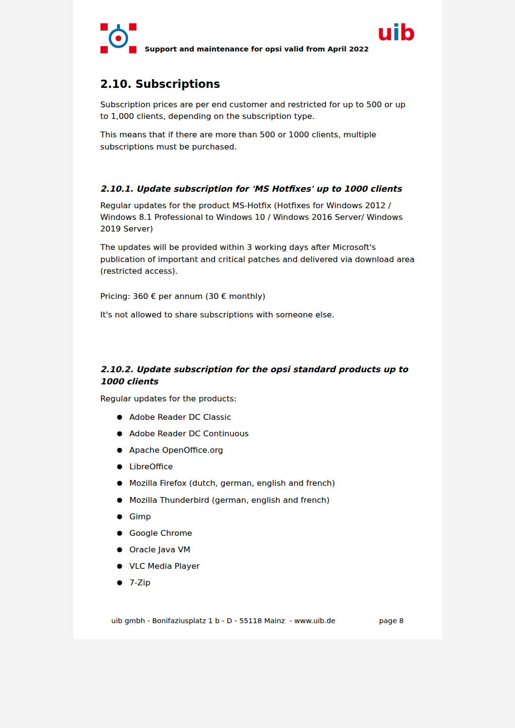Support and maintenance for opsi valid from April 2022
uib
2.10. Subscriptions
Subscription prices are per end customer and restricted for up to 500 or up to 1,000 clients, depending on the subscription type.
This means that if there are more than 500 or 1000 clients, multiple subscriptions must be purchased.
2.10.1. Update subscription for 'MS Hotfixes' up to 1000 clients
Regular updates for the product MS-Hotfix (Hotfixes for Windows 2012 / Windows 8.1 Professional to Windows 10 / Windows 2016 Server/ Windows 2019 Server)
The updates will be provided within 3 working days after Microsoft's publication of important and critical patches and delivered via download area (restricted access).
Pricing: 360 € per annum (30 € monthly)
It's not allowed to share subscriptions with someone else.
2.10.2. Update subscription for the opsi standard products up to 1000 clients
Regular updates for the products:
Adobe Reader DC Classic
Adobe Reader DC Continuous
Apache OpenOffice.org
LibreOffice
Mozilla Firefox (dutch, german, english and french)
Mozilla Thunderbird (german, english and french)
Gimp
Google Chrome
Oracle Java VM
VLC Media Player
7-Zip
uib gmbh - Bonifaziusplatz 1 b - D - 55118 Mainz - www.uib.de page 8